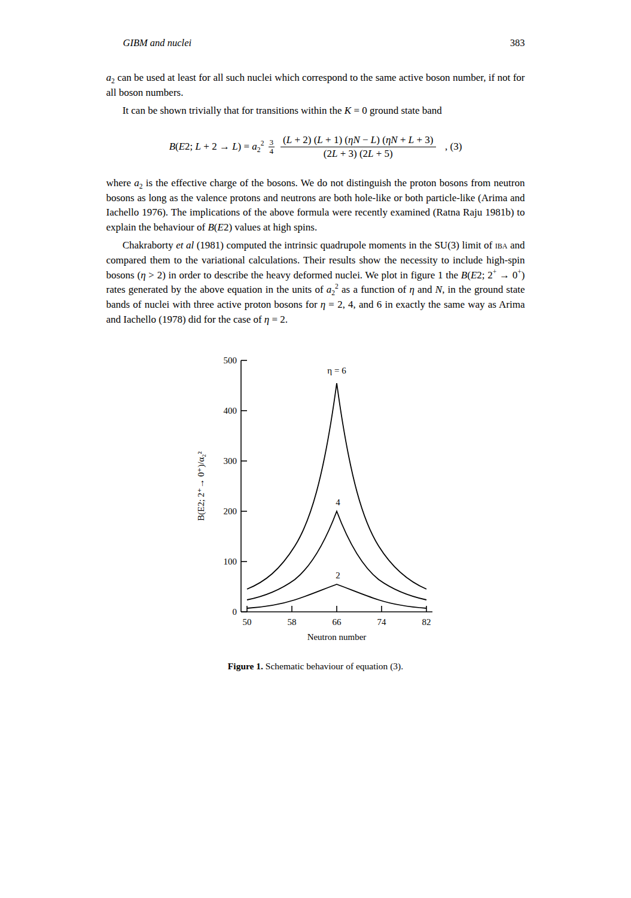GIBM and nuclei 383
a2 can be used at least for all such nuclei which correspond to the same active boson number, if not for all boson numbers.
It can be shown trivially that for transitions within the K = 0 ground state band
B(E2; L + 2 → L) = a22 34 (L + 2) (L + 1) (ηN − L) (ηN + L + 3) (2L + 3) (2L + 5) , (3)
where a2 is the effective charge of the bosons. We do not distinguish the proton bosons from neutron bosons as long as the valence protons and neutrons are both hole-like or both particle-like (Arima and Iachello 1976). The implications of the above formula were recently examined (Ratna Raju 1981b) to explain the behaviour of B(E2) values at high spins.
Chakraborty et al (1981) computed the intrinsic quadrupole moments in the SU(3) limit of iba and compared them to the variational calculations. Their results show the necessity to include high-spin bosons (η > 2) in order to describe the heavy deformed nuclei. We plot in figure 1 the B(E2; 2+ → 0+) rates generated by the above equation in the units of a22 as a function of η and N, in the ground state bands of nuclei with three active proton bosons for η = 2, 4, and 6 in exactly the same way as Arima and Iachello (1978) did for the case of η = 2.
500 400 300 200 100 0 50 58 66 74 82 Neutron number B(E2; 2⁺→ 0⁺)/α₂² η = 6 4 2
Figure 1. Schematic behaviour of equation (3).